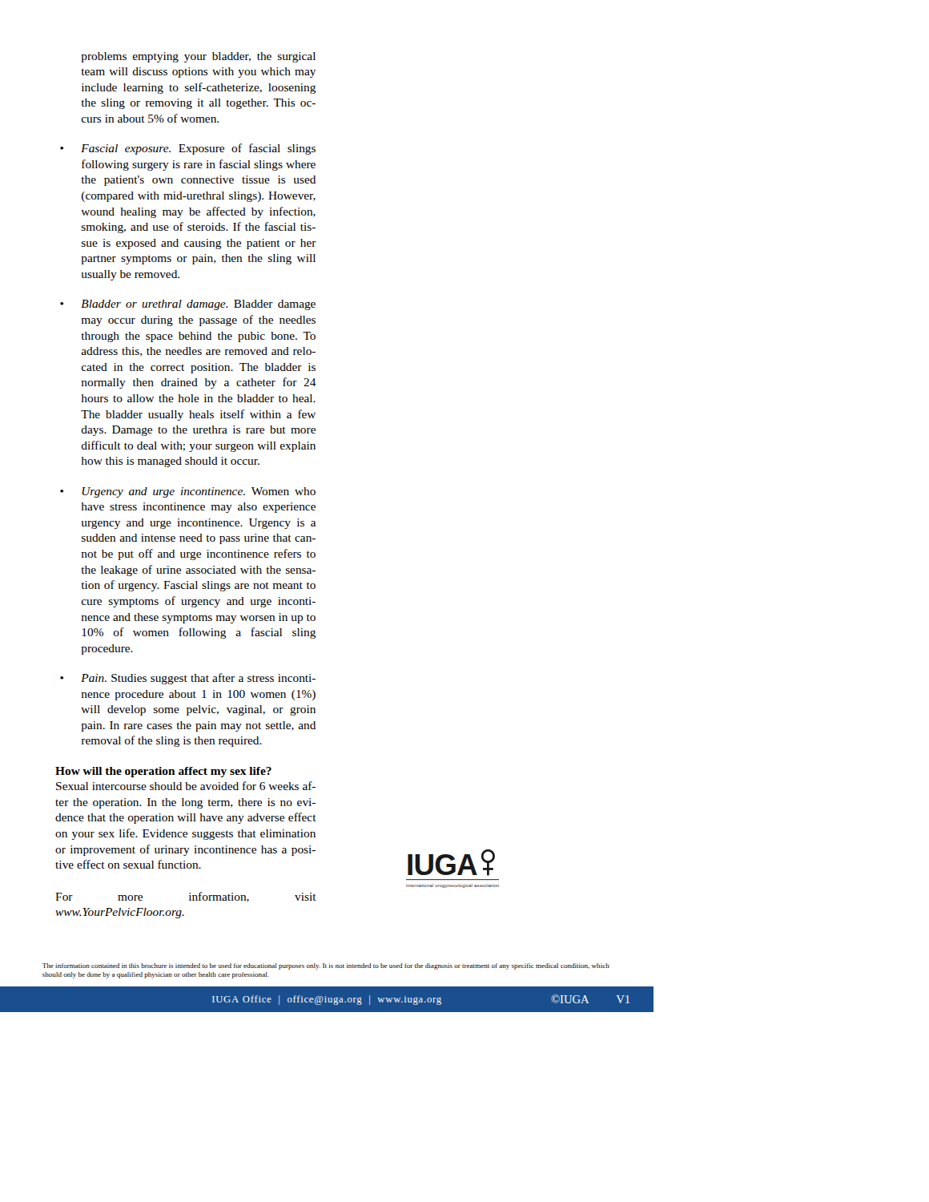problems emptying your bladder, the surgical team will discuss options with you which may include learning to self-catheterize, loosening the sling or removing it all together. This occurs in about 5% of women.
•
Fascial exposure. Exposure of fascial slings following surgery is rare in fascial slings where the patient's own connective tissue is used (compared with mid-urethral slings). However, wound healing may be affected by infection, smoking, and use of steroids. If the fascial tissue is exposed and causing the patient or her partner symptoms or pain, then the sling will usually be removed.
•
Bladder or urethral damage. Bladder damage may occur during the passage of the needles through the space behind the pubic bone. To address this, the needles are removed and relocated in the correct position. The bladder is normally then drained by a catheter for 24 hours to allow the hole in the bladder to heal. The bladder usually heals itself within a few days. Damage to the urethra is rare but more difficult to deal with; your surgeon will explain how this is managed should it occur.
•
Urgency and urge incontinence. Women who have stress incontinence may also experience urgency and urge incontinence. Urgency is a sudden and intense need to pass urine that cannot be put off and urge incontinence refers to the leakage of urine associated with the sensation of urgency. Fascial slings are not meant to cure symptoms of urgency and urge incontinence and these symptoms may worsen in up to 10% of women following a fascial sling procedure.
•
Pain. Studies suggest that after a stress incontinence procedure about 1 in 100 women (1%) will develop some pelvic, vaginal, or groin pain. In rare cases the pain may not settle, and removal of the sling is then required.
How will the operation affect my sex life?
Sexual intercourse should be avoided for 6 weeks after the operation. In the long term, there is no evidence that the operation will have any adverse effect on your sex life. Evidence suggests that elimination or improvement of urinary incontinence has a positive effect on sexual function.
For more information, visit www.YourPelvicFloor.org.
IUGA international urogynecological association
The information contained in this brochure is intended to be used for educational purposes only. It is not intended to be used for the diagnosis or treatment of any specific medical condition, which should only be done by a qualified physician or other health care professional.
IUGA Office | office@iuga.org | www.iuga.org ©IUGAV1